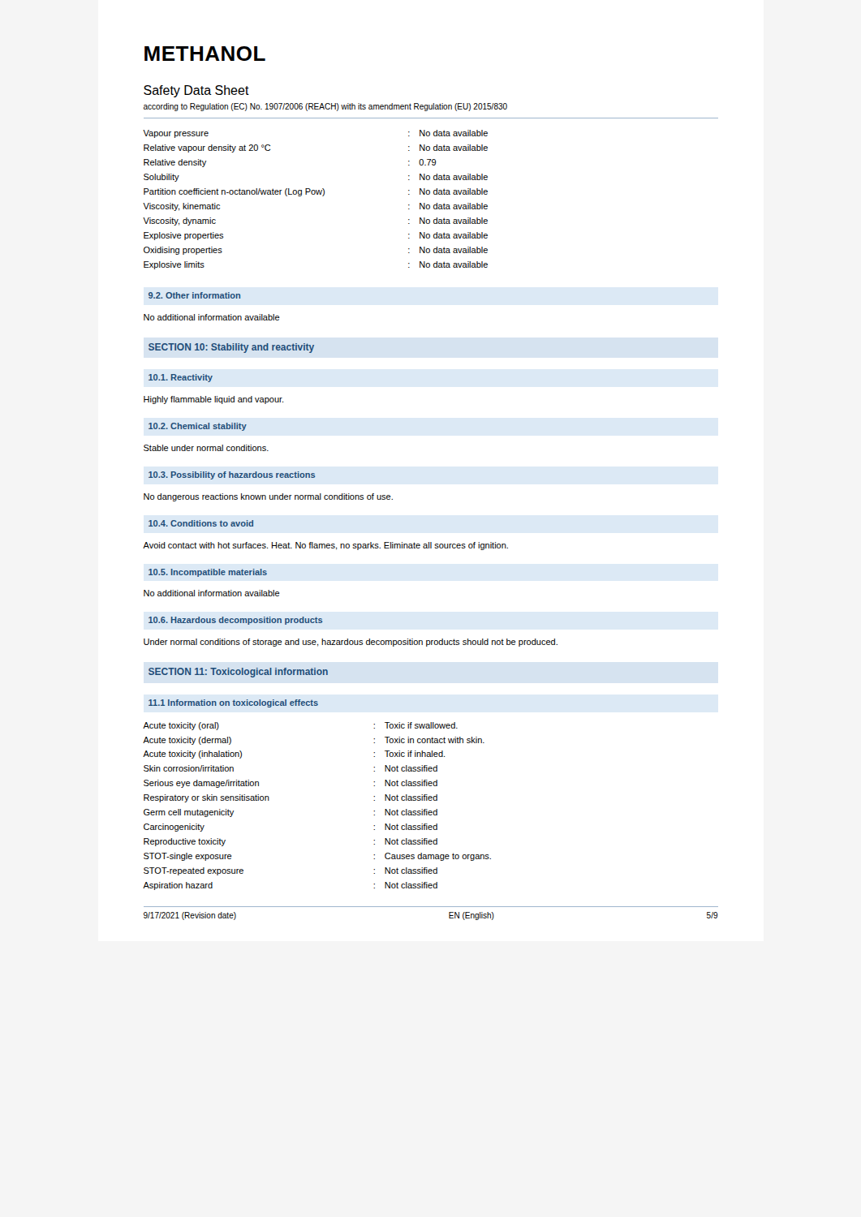METHANOL
Safety Data Sheet
according to Regulation (EC) No. 1907/2006 (REACH) with its amendment Regulation (EU) 2015/830
| Vapour pressure | : | No data available |
| Relative vapour density at 20 °C | : | No data available |
| Relative density | : | 0.79 |
| Solubility | : | No data available |
| Partition coefficient n-octanol/water (Log Pow) | : | No data available |
| Viscosity, kinematic | : | No data available |
| Viscosity, dynamic | : | No data available |
| Explosive properties | : | No data available |
| Oxidising properties | : | No data available |
| Explosive limits | : | No data available |
9.2. Other information
No additional information available
SECTION 10: Stability and reactivity
10.1. Reactivity
Highly flammable liquid and vapour.
10.2. Chemical stability
Stable under normal conditions.
10.3. Possibility of hazardous reactions
No dangerous reactions known under normal conditions of use.
10.4. Conditions to avoid
Avoid contact with hot surfaces. Heat. No flames, no sparks. Eliminate all sources of ignition.
10.5. Incompatible materials
No additional information available
10.6. Hazardous decomposition products
Under normal conditions of storage and use, hazardous decomposition products should not be produced.
SECTION 11: Toxicological information
11.1 Information on toxicological effects
| Acute toxicity (oral) | : | Toxic if swallowed. |
| Acute toxicity (dermal) | : | Toxic in contact with skin. |
| Acute toxicity (inhalation) | : | Toxic if inhaled. |
| Skin corrosion/irritation | : | Not classified |
| Serious eye damage/irritation | : | Not classified |
| Respiratory or skin sensitisation | : | Not classified |
| Germ cell mutagenicity | : | Not classified |
| Carcinogenicity | : | Not classified |
| Reproductive toxicity | : | Not classified |
| STOT-single exposure | : | Causes damage to organs. |
| STOT-repeated exposure | : | Not classified |
| Aspiration hazard | : | Not classified |
9/17/2021 (Revision date) 5/9
EN (English)